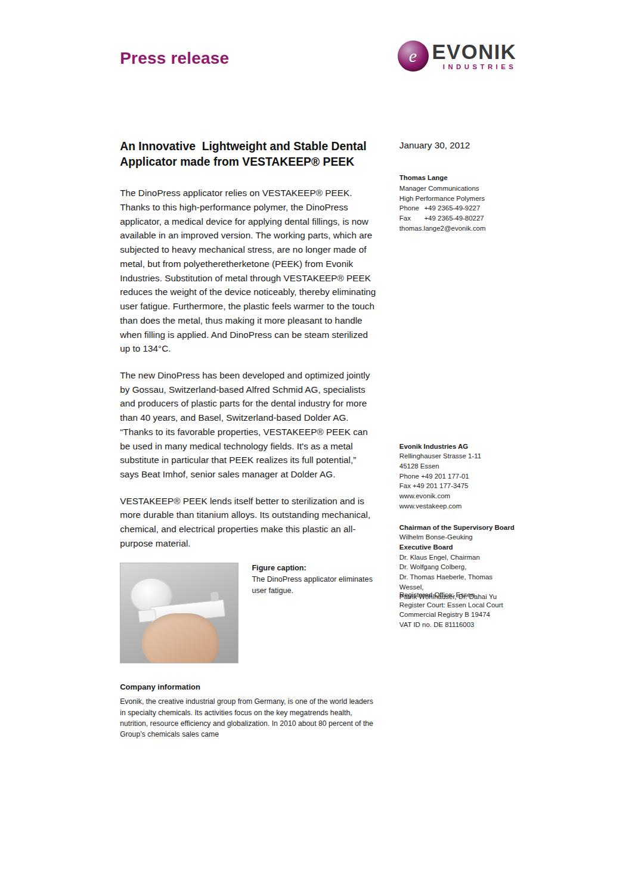Press release
EVONIK INDUSTRIES
An Innovative Lightweight and Stable Dental Applicator made from VESTAKEEP® PEEK
The DinoPress applicator relies on VESTAKEEP® PEEK. Thanks to this high-performance polymer, the DinoPress applicator, a medical device for applying dental fillings, is now available in an improved version. The working parts, which are subjected to heavy mechanical stress, are no longer made of metal, but from polyetheretherketone (PEEK) from Evonik Industries. Substitution of metal through VESTAKEEP® PEEK reduces the weight of the device noticeably, thereby eliminating user fatigue. Furthermore, the plastic feels warmer to the touch than does the metal, thus making it more pleasant to handle when filling is applied. And DinoPress can be steam sterilized up to 134°C.
The new DinoPress has been developed and optimized jointly by Gossau, Switzerland-based Alfred Schmid AG, specialists and producers of plastic parts for the dental industry for more than 40 years, and Basel, Switzerland-based Dolder AG. “Thanks to its favorable properties, VESTAKEEP® PEEK can be used in many medical technology fields. It's as a metal substitute in particular that PEEK realizes its full potential,” says Beat Imhof, senior sales manager at Dolder AG.
VESTAKEEP® PEEK lends itself better to sterilization and is more durable than titanium alloys. Its outstanding mechanical, chemical, and electrical properties make this plastic an all-purpose material.
Figure caption: The DinoPress applicator eliminates user fatigue.
Company information
Evonik, the creative industrial group from Germany, is one of the world leaders
in specialty chemicals. Its activities focus on the key megatrends health, nutrition, resource efficiency and globalization. In 2010 about 80 percent of the Group’s chemicals sales came
January 30, 2012
Thomas Lange Manager Communications High Performance Polymers Phone+49 2365-49-9227 Fax+49 2365-49-80227 thomas.lange2@evonik.com
Evonik Industries AG
Rellinghauser Strasse 1-11
45128 Essen
Phone +49 201 177-01
Fax +49 201 177-3475
www.evonik.com
www.vestakeep.com
Chairman of the Supervisory Board
Wilhelm Bonse-Geuking
Executive Board
Dr. Klaus Engel, Chairman
Dr. Wolfgang Colberg,
Dr. Thomas Haeberle, Thomas Wessel,
Patrik Wohlhauser, Dr. Dahai Yu
Registered Office: Essen
Register Court: Essen Local Court
Commercial Registry B 19474
VAT ID no. DE 81116003